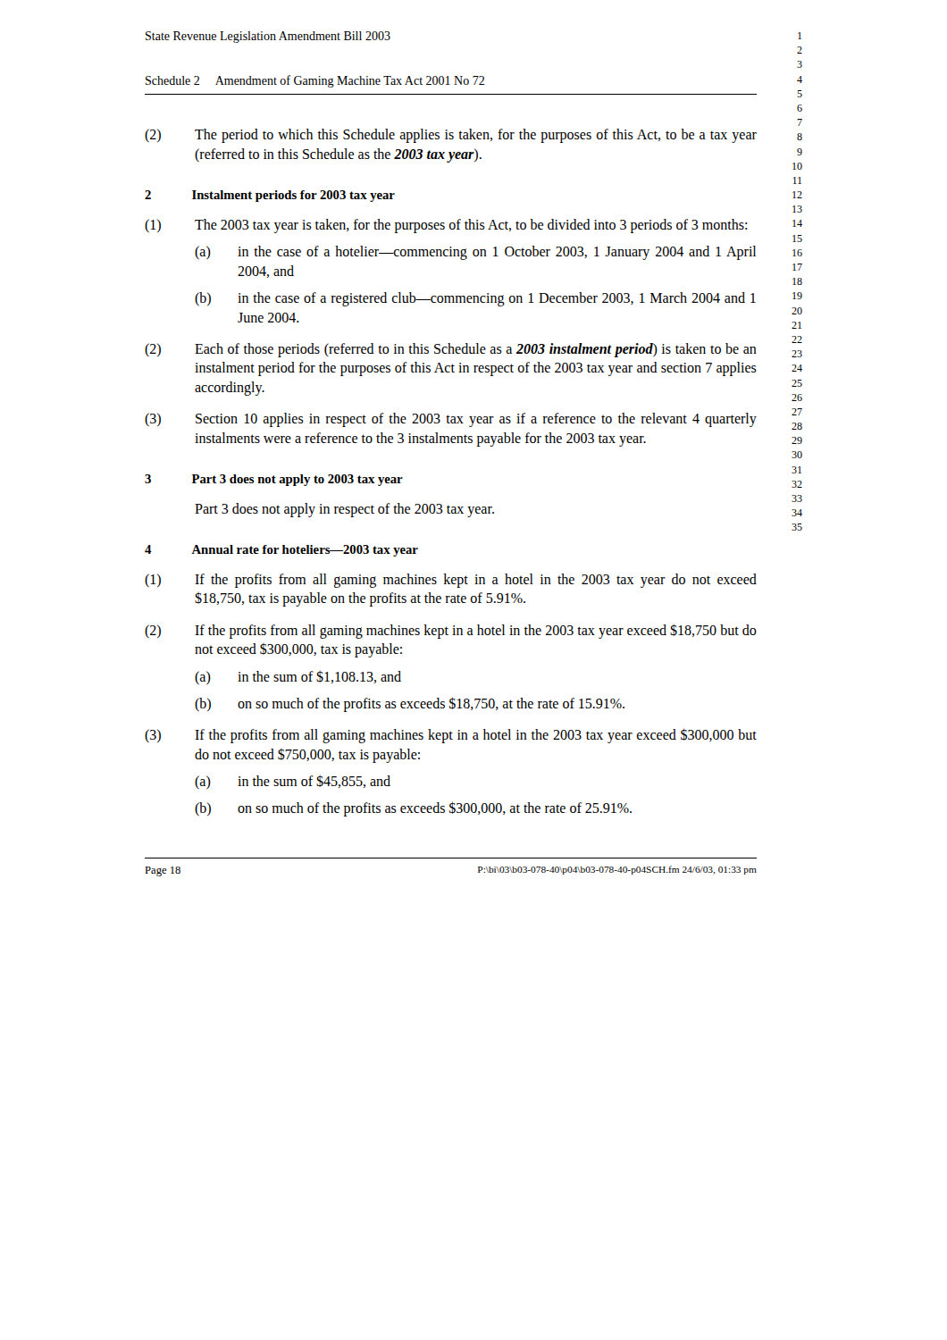State Revenue Legislation Amendment Bill 2003
Schedule 2 Amendment of Gaming Machine Tax Act 2001 No 72
(2)
The period to which this Schedule applies is taken, for the purposes of this Act, to be a tax year (referred to in this Schedule as the 2003 tax year).
2
Instalment periods for 2003 tax year
(1)
The 2003 tax year is taken, for the purposes of this Act, to be divided into 3 periods of 3 months:
(a)
in the case of a hotelier—commencing on 1 October 2003, 1 January 2004 and 1 April 2004, and
(b)
in the case of a registered club—commencing on 1 December 2003, 1 March 2004 and 1 June 2004.
(2)
Each of those periods (referred to in this Schedule as a 2003 instalment period) is taken to be an instalment period for the purposes of this Act in respect of the 2003 tax year and section 7 applies accordingly.
(3)
Section 10 applies in respect of the 2003 tax year as if a reference to the relevant 4 quarterly instalments were a reference to the 3 instalments payable for the 2003 tax year.
3
Part 3 does not apply to 2003 tax year
Part 3 does not apply in respect of the 2003 tax year.
4
Annual rate for hoteliers—2003 tax year
(1)
If the profits from all gaming machines kept in a hotel in the 2003 tax year do not exceed $18,750, tax is payable on the profits at the rate of 5.91%.
(2)
If the profits from all gaming machines kept in a hotel in the 2003 tax year exceed $18,750 but do not exceed $300,000, tax is payable:
(a)
in the sum of $1,108.13, and
(b)
on so much of the profits as exceeds $18,750, at the rate of 15.91%.
(3)
If the profits from all gaming machines kept in a hotel in the 2003 tax year exceed $300,000 but do not exceed $750,000, tax is payable:
(a)
in the sum of $45,855, and
(b)
on so much of the profits as exceeds $300,000, at the rate of 25.91%.
1
2
3
4
5
6
7
8
9
10
11
12
13
14
15
16
17
18
19
20
21
22
23
24
25
26
27
28
29
30
31
32
33
34
35
Page 18
P:\bi\03\b03-078-40\p04\b03-078-40-p04SCH.fm 24/6/03, 01:33 pm